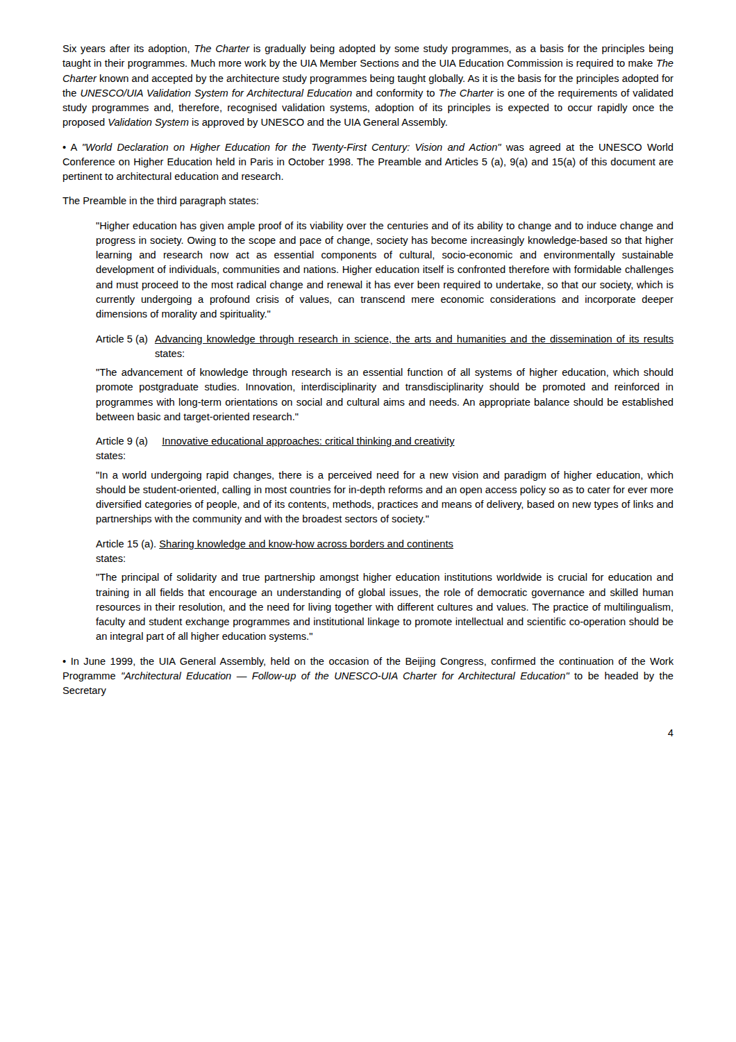Six years after its adoption, The Charter is gradually being adopted by some study programmes, as a basis for the principles being taught in their programmes. Much more work by the UIA Member Sections and the UIA Education Commission is required to make The Charter known and accepted by the architecture study programmes being taught globally. As it is the basis for the principles adopted for the UNESCO/UIA Validation System for Architectural Education and conformity to The Charter is one of the requirements of validated study programmes and, therefore, recognised validation systems, adoption of its principles is expected to occur rapidly once the proposed Validation System is approved by UNESCO and the UIA General Assembly.
• A "World Declaration on Higher Education for the Twenty-First Century: Vision and Action" was agreed at the UNESCO World Conference on Higher Education held in Paris in October 1998. The Preamble and Articles 5 (a), 9(a) and 15(a) of this document are pertinent to architectural education and research.
The Preamble in the third paragraph states:
"Higher education has given ample proof of its viability over the centuries and of its ability to change and to induce change and progress in society. Owing to the scope and pace of change, society has become increasingly knowledge-based so that higher learning and research now act as essential components of cultural, socio-economic and environmentally sustainable development of individuals, communities and nations. Higher education itself is confronted therefore with formidable challenges and must proceed to the most radical change and renewal it has ever been required to undertake, so that our society, which is currently undergoing a profound crisis of values, can transcend mere economic considerations and incorporate deeper dimensions of morality and spirituality."
Article 5 (a) Advancing knowledge through research in science, the arts and humanities and the dissemination of its results states:
"The advancement of knowledge through research is an essential function of all systems of higher education, which should promote postgraduate studies. Innovation, interdisciplinarity and transdisciplinarity should be promoted and reinforced in programmes with long-term orientations on social and cultural aims and needs. An appropriate balance should be established between basic and target-oriented research."
Article 9 (a) Innovative educational approaches: critical thinking and creativity
states:
"In a world undergoing rapid changes, there is a perceived need for a new vision and paradigm of higher education, which should be student-oriented, calling in most countries for in-depth reforms and an open access policy so as to cater for ever more diversified categories of people, and of its contents, methods, practices and means of delivery, based on new types of links and partnerships with the community and with the broadest sectors of society."
Article 15 (a). Sharing knowledge and know-how across borders and continents
states:
"The principal of solidarity and true partnership amongst higher education institutions worldwide is crucial for education and training in all fields that encourage an understanding of global issues, the role of democratic governance and skilled human resources in their resolution, and the need for living together with different cultures and values. The practice of multilingualism, faculty and student exchange programmes and institutional linkage to promote intellectual and scientific co-operation should be an integral part of all higher education systems."
• In June 1999, the UIA General Assembly, held on the occasion of the Beijing Congress, confirmed the continuation of the Work Programme "Architectural Education — Follow-up of the UNESCO-UIA Charter for Architectural Education" to be headed by the Secretary
4